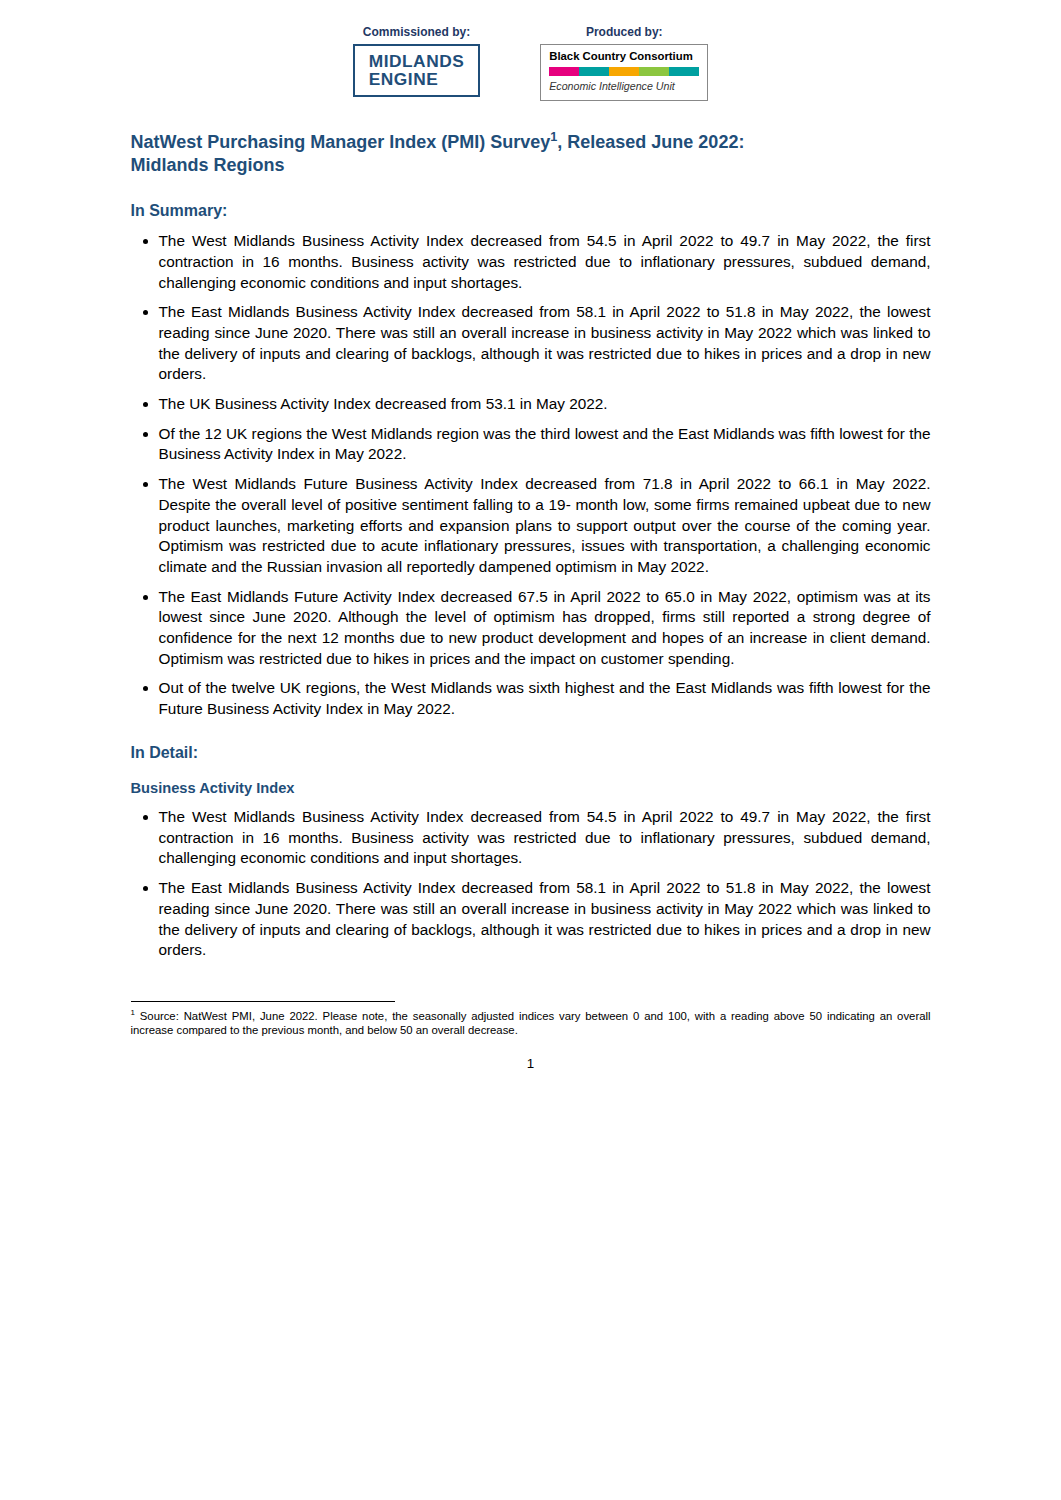Commissioned by:
MIDLANDS
ENGINE
Produced by:
Black Country Consortium
Economic Intelligence Unit
NatWest Purchasing Manager Index (PMI) Survey1, Released June 2022:
Midlands Regions
In Summary:
The West Midlands Business Activity Index decreased from 54.5 in April 2022 to 49.7 in May 2022, the first contraction in 16 months. Business activity was restricted due to inflationary pressures, subdued demand, challenging economic conditions and input shortages.
The East Midlands Business Activity Index decreased from 58.1 in April 2022 to 51.8 in May 2022, the lowest reading since June 2020. There was still an overall increase in business activity in May 2022 which was linked to the delivery of inputs and clearing of backlogs, although it was restricted due to hikes in prices and a drop in new orders.
The UK Business Activity Index decreased from 53.1 in May 2022.
Of the 12 UK regions the West Midlands region was the third lowest and the East Midlands was fifth lowest for the Business Activity Index in May 2022.
The West Midlands Future Business Activity Index decreased from 71.8 in April 2022 to 66.1 in May 2022. Despite the overall level of positive sentiment falling to a 19- month low, some firms remained upbeat due to new product launches, marketing efforts and expansion plans to support output over the course of the coming year. Optimism was restricted due to acute inflationary pressures, issues with transportation, a challenging economic climate and the Russian invasion all reportedly dampened optimism in May 2022.
The East Midlands Future Activity Index decreased 67.5 in April 2022 to 65.0 in May 2022, optimism was at its lowest since June 2020. Although the level of optimism has dropped, firms still reported a strong degree of confidence for the next 12 months due to new product development and hopes of an increase in client demand. Optimism was restricted due to hikes in prices and the impact on customer spending.
Out of the twelve UK regions, the West Midlands was sixth highest and the East Midlands was fifth lowest for the Future Business Activity Index in May 2022.
In Detail:
Business Activity Index
The West Midlands Business Activity Index decreased from 54.5 in April 2022 to 49.7 in May 2022, the first contraction in 16 months. Business activity was restricted due to inflationary pressures, subdued demand, challenging economic conditions and input shortages.
The East Midlands Business Activity Index decreased from 58.1 in April 2022 to 51.8 in May 2022, the lowest reading since June 2020. There was still an overall increase in business activity in May 2022 which was linked to the delivery of inputs and clearing of backlogs, although it was restricted due to hikes in prices and a drop in new orders.
1 Source: NatWest PMI, June 2022. Please note, the seasonally adjusted indices vary between 0 and 100, with a reading above 50 indicating an overall increase compared to the previous month, and below 50 an overall decrease.
1